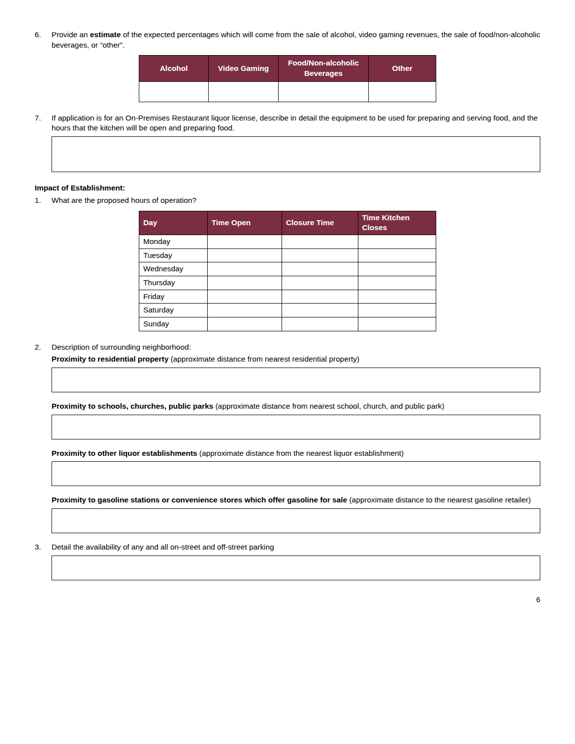6.
Provide an estimate of the expected percentages which will come from the sale of alcohol, video gaming revenues, the sale of food/non-alcoholic beverages, or “other”.
| Alcohol | Video Gaming | Food/Non-alcoholic Beverages | Other |
| --- | --- | --- | --- |
7.
If application is for an On-Premises Restaurant liquor license, describe in detail the equipment to be used for preparing and serving food, and the hours that the kitchen will be open and preparing food.
Impact of Establishment:
1.
What are the proposed hours of operation?
| Day | Time Open | Closure Time | Time Kitchen Closes |
| --- | --- | --- | --- |
| Monday | | | |
| Tuesday | | | |
| Wednesday | | | |
| Thursday | | | |
| Friday | | | |
| Saturday | | | |
| Sunday | | | |
2.
Description of surrounding neighborhood:
Proximity to residential property (approximate distance from nearest residential property)
Proximity to schools, churches, public parks (approximate distance from nearest school, church, and public park)
Proximity to other liquor establishments (approximate distance from the nearest liquor establishment)
Proximity to gasoline stations or convenience stores which offer gasoline for sale (approximate distance to the nearest gasoline retailer)
3.
Detail the availability of any and all on-street and off-street parking
6